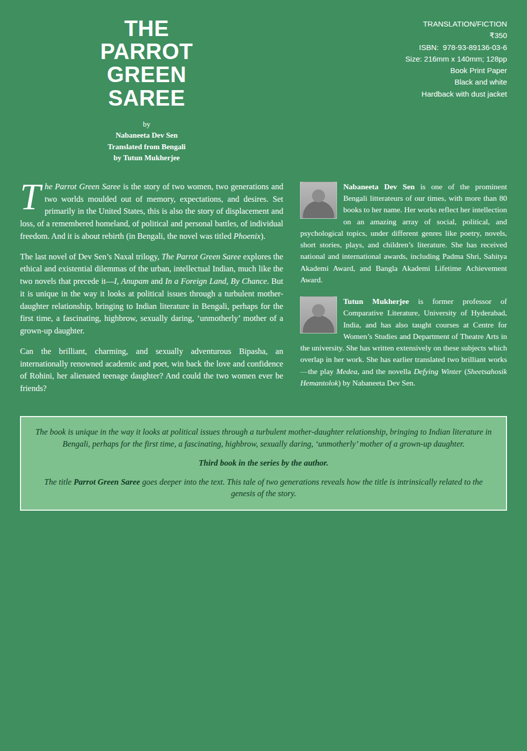THE
PARROT
GREEN
SAREE
by
Nabaneeta Dev Sen
Translated from Bengali
by Tutun Mukherjee
TRANSLATION/FICTION
₹350
ISBN: 978-93-89136-03-6
Size: 216mm x 140mm; 128pp
Book Print Paper
Black and white
Hardback with dust jacket
The Parrot Green Saree is the story of two women, two generations and two worlds moulded out of memory, expectations, and desires. Set primarily in the United States, this is also the story of displacement and loss, of a remembered homeland, of political and personal battles, of individual freedom. And it is about rebirth (in Bengali, the novel was titled Phoenix).
The last novel of Dev Sen’s Naxal trilogy, The Parrot Green Saree explores the ethical and existential dilemmas of the urban, intellectual Indian, much like the two novels that precede it—I, Anupam and In a Foreign Land, By Chance. But it is unique in the way it looks at political issues through a turbulent mother-daughter relationship, bringing to Indian literature in Bengali, perhaps for the first time, a fascinating, highbrow, sexually daring, ‘unmotherly’ mother of a grown-up daughter.
Can the brilliant, charming, and sexually adventurous Bipasha, an internationally renowned academic and poet, win back the love and confidence of Rohini, her alienated teenage daughter? And could the two women ever be friends?
Nabaneeta Dev Sen is one of the prominent Bengali litterateurs of our times, with more than 80 books to her name. Her works reflect her intellection on an amazing array of social, political, and psychological topics, under different genres like poetry, novels, short stories, plays, and children’s literature. She has received national and international awards, including Padma Shri, Sahitya Akademi Award, and Bangla Akademi Lifetime Achievement Award.
Tutun Mukherjee is former professor of Comparative Literature, University of Hyderabad, India, and has also taught courses at Centre for Women’s Studies and Department of Theatre Arts in the university. She has written extensively on these subjects which overlap in her work. She has earlier translated two brilliant works—the play Medea, and the novella Defying Winter (Sheetsahosik Hemantolok) by Nabaneeta Dev Sen.
The book is unique in the way it looks at political issues through a turbulent mother-daughter relationship, bringing to Indian literature in Bengali, perhaps for the first time, a fascinating, highbrow, sexually daring, ‘unmotherly’ mother of a grown-up daughter.
Third book in the series by the author.
The title Parrot Green Saree goes deeper into the text. This tale of two generations reveals how the title is intrinsically related to the genesis of the story.